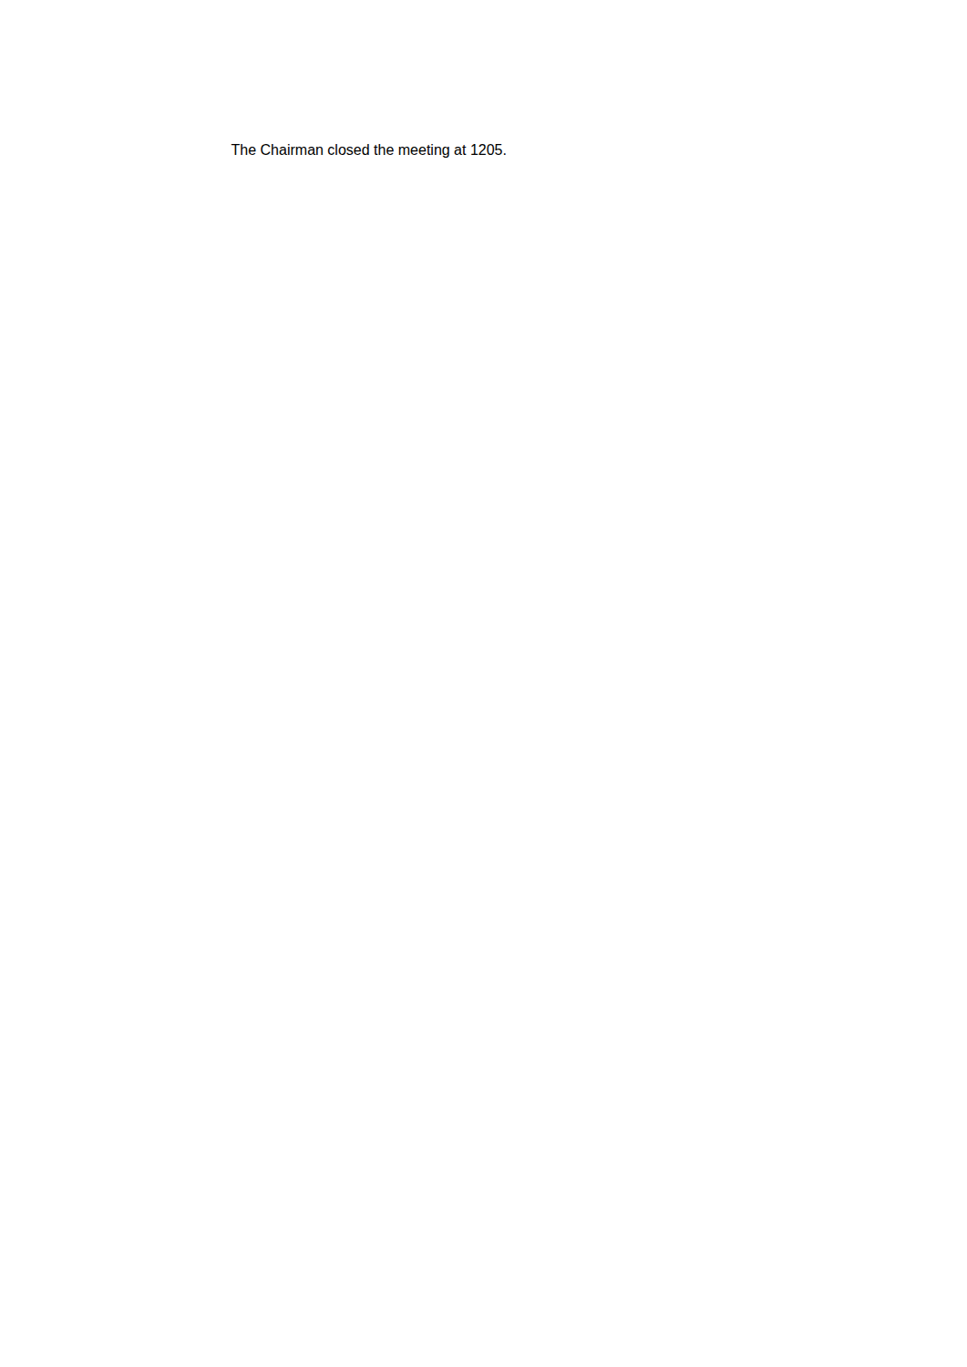The Chairman closed the meeting at 1205.